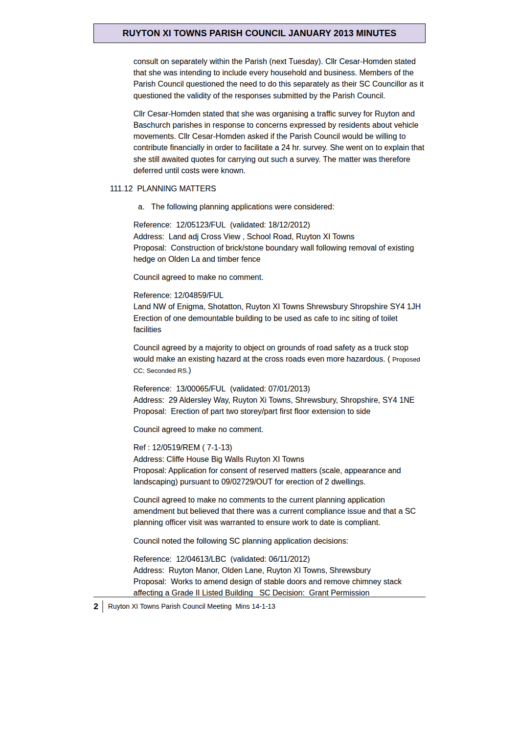RUYTON XI TOWNS PARISH COUNCIL JANUARY 2013 MINUTES
consult on separately within the Parish (next Tuesday). Cllr Cesar-Homden stated that she was intending to include every household and business. Members of the Parish Council questioned the need to do this separately as their SC Councillor as it questioned the validity of the responses submitted by the Parish Council.
Cllr Cesar-Homden stated that she was organising a traffic survey for Ruyton and Baschurch parishes in response to concerns expressed by residents about vehicle movements. Cllr Cesar-Homden asked if the Parish Council would be willing to contribute financially in order to facilitate a 24 hr. survey. She went on to explain that she still awaited quotes for carrying out such a survey. The matter was therefore deferred until costs were known.
111.12 PLANNING MATTERS
a. The following planning applications were considered:
Reference: 12/05123/FUL (validated: 18/12/2012)
Address: Land adj Cross View , School Road, Ruyton XI Towns
Proposal: Construction of brick/stone boundary wall following removal of existing hedge on Olden La and timber fence
Council agreed to make no comment.
Reference: 12/04859/FUL
Land NW of Enigma, Shotatton, Ruyton XI Towns Shrewsbury Shropshire SY4 1JH
Erection of one demountable building to be used as cafe to inc siting of toilet facilities
Council agreed by a majority to object on grounds of road safety as a truck stop would make an existing hazard at the cross roads even more hazardous. ( Proposed CC; Seconded RS.)
Reference: 13/00065/FUL (validated: 07/01/2013)
Address: 29 Aldersley Way, Ruyton Xi Towns, Shrewsbury, Shropshire, SY4 1NE
Proposal: Erection of part two storey/part first floor extension to side
Council agreed to make no comment.
Ref : 12/0519/REM ( 7-1-13)
Address: Cliffe House Big Walls Ruyton XI Towns
Proposal: Application for consent of reserved matters (scale, appearance and landscaping) pursuant to 09/02729/OUT for erection of 2 dwellings.
Council agreed to make no comments to the current planning application amendment but believed that there was a current compliance issue and that a SC planning officer visit was warranted to ensure work to date is compliant.
Council noted the following SC planning application decisions:
Reference: 12/04613/LBC (validated: 06/11/2012)
Address: Ruyton Manor, Olden Lane, Ruyton XI Towns, Shrewsbury
Proposal: Works to amend design of stable doors and remove chimney stack affecting a Grade II Listed Building SC Decision: Grant Permission
2 Ruyton XI Towns Parish Council Meeting Mins 14-1-13